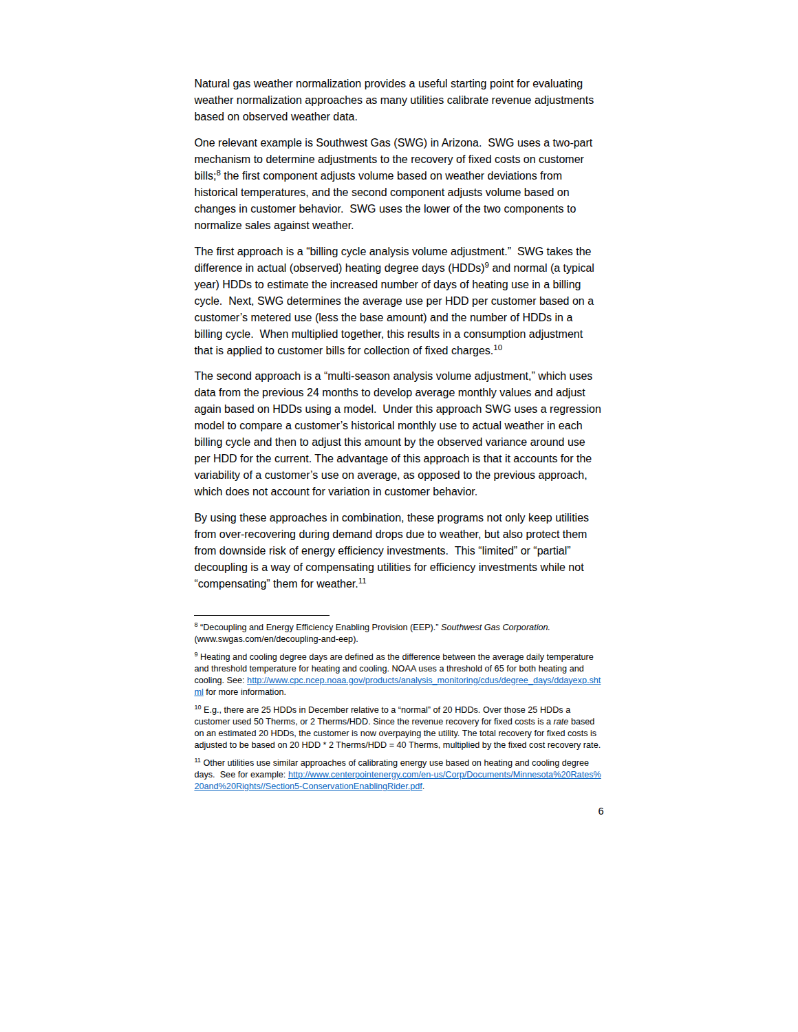Natural gas weather normalization provides a useful starting point for evaluating weather normalization approaches as many utilities calibrate revenue adjustments based on observed weather data.
One relevant example is Southwest Gas (SWG) in Arizona. SWG uses a two-part mechanism to determine adjustments to the recovery of fixed costs on customer bills;8 the first component adjusts volume based on weather deviations from historical temperatures, and the second component adjusts volume based on changes in customer behavior. SWG uses the lower of the two components to normalize sales against weather.
The first approach is a “billing cycle analysis volume adjustment.” SWG takes the difference in actual (observed) heating degree days (HDDs)9 and normal (a typical year) HDDs to estimate the increased number of days of heating use in a billing cycle. Next, SWG determines the average use per HDD per customer based on a customer’s metered use (less the base amount) and the number of HDDs in a billing cycle. When multiplied together, this results in a consumption adjustment that is applied to customer bills for collection of fixed charges.10
The second approach is a “multi-season analysis volume adjustment,” which uses data from the previous 24 months to develop average monthly values and adjust again based on HDDs using a model. Under this approach SWG uses a regression model to compare a customer’s historical monthly use to actual weather in each billing cycle and then to adjust this amount by the observed variance around use per HDD for the current. The advantage of this approach is that it accounts for the variability of a customer’s use on average, as opposed to the previous approach, which does not account for variation in customer behavior.
By using these approaches in combination, these programs not only keep utilities from over-recovering during demand drops due to weather, but also protect them from downside risk of energy efficiency investments. This “limited” or “partial” decoupling is a way of compensating utilities for efficiency investments while not “compensating” them for weather.11
8 “Decoupling and Energy Efficiency Enabling Provision (EEP).” Southwest Gas Corporation. (www.swgas.com/en/decoupling-and-eep).
9 Heating and cooling degree days are defined as the difference between the average daily temperature and threshold temperature for heating and cooling. NOAA uses a threshold of 65 for both heating and cooling. See: http://www.cpc.ncep.noaa.gov/products/analysis_monitoring/cdus/degree_days/ddayexp.shtml for more information.
10 E.g., there are 25 HDDs in December relative to a “normal” of 20 HDDs. Over those 25 HDDs a customer used 50 Therms, or 2 Therms/HDD. Since the revenue recovery for fixed costs is a rate based on an estimated 20 HDDs, the customer is now overpaying the utility. The total recovery for fixed costs is adjusted to be based on 20 HDD * 2 Therms/HDD = 40 Therms, multiplied by the fixed cost recovery rate.
11 Other utilities use similar approaches of calibrating energy use based on heating and cooling degree days. See for example: http://www.centerpointenergy.com/en-us/Corp/Documents/Minnesota%20Rates%20and%20Rights//Section5-ConservationEnablingRider.pdf.
6